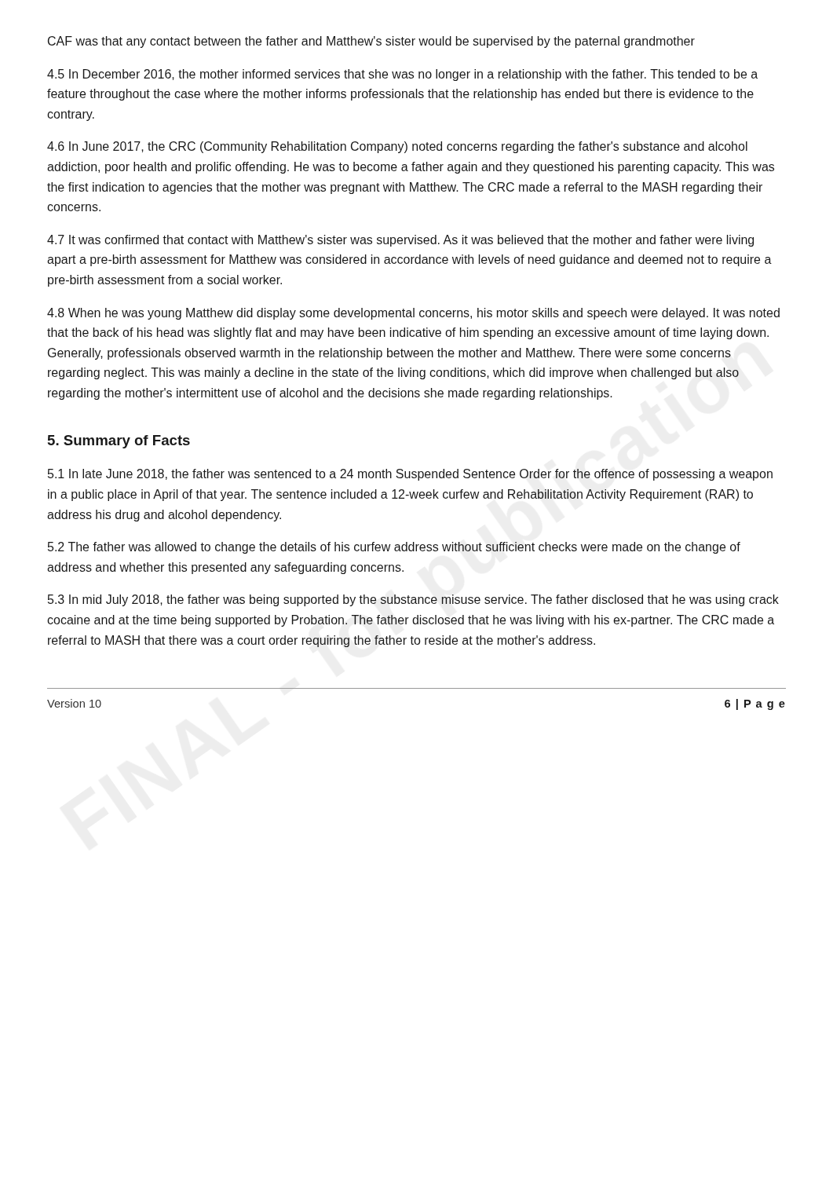FINAL - for publication
CAF was that any contact between the father and Matthew's sister would be supervised by the paternal grandmother
4.5 In December 2016, the mother informed services that she was no longer in a relationship with the father. This tended to be a feature throughout the case where the mother informs professionals that the relationship has ended but there is evidence to the contrary.
4.6 In June 2017, the CRC (Community Rehabilitation Company) noted concerns regarding the father's substance and alcohol addiction, poor health and prolific offending. He was to become a father again and they questioned his parenting capacity. This was the first indication to agencies that the mother was pregnant with Matthew. The CRC made a referral to the MASH regarding their concerns.
4.7 It was confirmed that contact with Matthew's sister was supervised. As it was believed that the mother and father were living apart a pre-birth assessment for Matthew was considered in accordance with levels of need guidance and deemed not to require a pre-birth assessment from a social worker.
4.8 When he was young Matthew did display some developmental concerns, his motor skills and speech were delayed. It was noted that the back of his head was slightly flat and may have been indicative of him spending an excessive amount of time laying down. Generally, professionals observed warmth in the relationship between the mother and Matthew. There were some concerns regarding neglect. This was mainly a decline in the state of the living conditions, which did improve when challenged but also regarding the mother's intermittent use of alcohol and the decisions she made regarding relationships.
5. Summary of Facts
5.1 In late June 2018, the father was sentenced to a 24 month Suspended Sentence Order for the offence of possessing a weapon in a public place in April of that year. The sentence included a 12-week curfew and Rehabilitation Activity Requirement (RAR) to address his drug and alcohol dependency.
5.2 The father was allowed to change the details of his curfew address without sufficient checks were made on the change of address and whether this presented any safeguarding concerns.
5.3 In mid July 2018, the father was being supported by the substance misuse service. The father disclosed that he was using crack cocaine and at the time being supported by Probation. The father disclosed that he was living with his ex-partner. The CRC made a referral to MASH that there was a court order requiring the father to reside at the mother's address.
Version 10 6 | P a g e